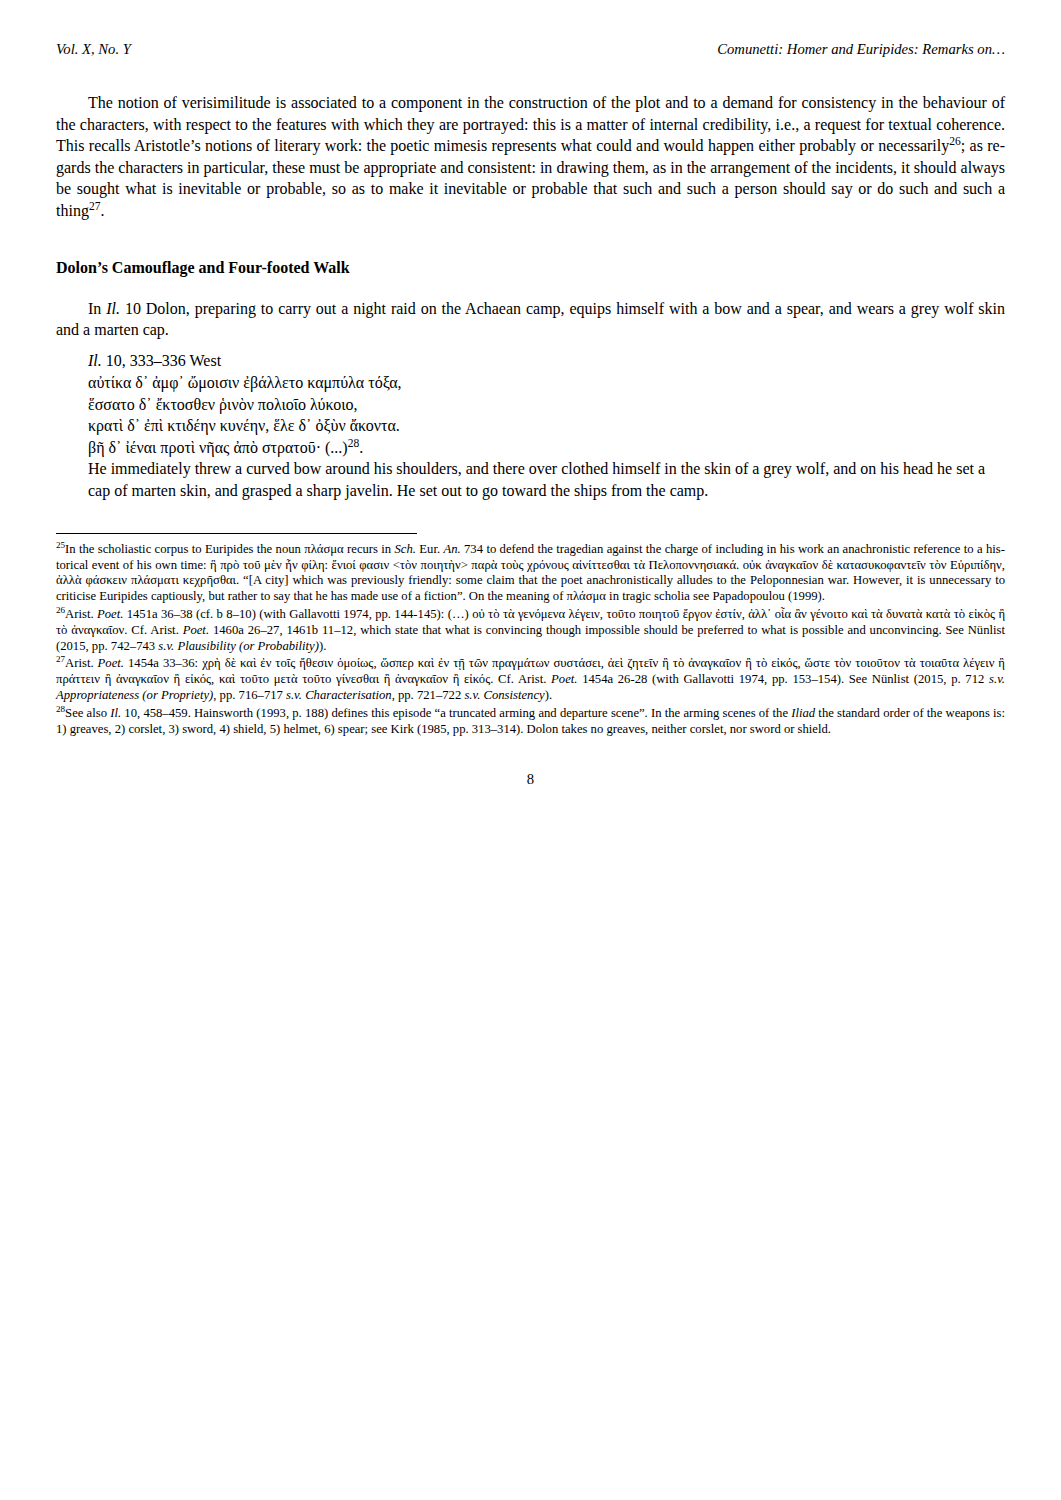Vol. X, No. Y Comunetti: Homer and Euripides: Remarks on…
The notion of verisimilitude is associated to a component in the construction of the plot and to a demand for consistency in the behaviour of the characters, with respect to the features with which they are portrayed: this is a matter of internal credibility, i.e., a request for textual coherence. This recalls Aristotle’s notions of literary work: the poetic mimesis represents what could and would happen either probably or necessarily26; as regards the characters in particular, these must be appropriate and consistent: in drawing them, as in the arrangement of the incidents, it should always be sought what is inevitable or probable, so as to make it inevitable or probable that such and such a person should say or do such and such a thing27.
Dolon’s Camouflage and Four-footed Walk
In Il. 10 Dolon, preparing to carry out a night raid on the Achaean camp, equips himself with a bow and a spear, and wears a grey wolf skin and a marten cap.
Il. 10, 333–336 West
αὐτίκα δ᾽ ἀμφ᾽ ὤμοισιν ἐβάλλετο καμπύλα τόξα,
ἕσσατο δ᾽ ἔκτοσθεν ῥινὸν πολιοῖο λύκοιο,
κρατὶ δ᾽ ἐπὶ κτιδέην κυνέην, ἕλε δ᾽ ὀξὺν ἄκοντα.
βῆ δ᾽ ἰέναι προτὶ νῆας ἀπὸ στρατοῦ· (...)28.
He immediately threw a curved bow around his shoulders, and there over clothed himself in the skin of a grey wolf, and on his head he set a cap of marten skin, and grasped a sharp javelin. He set out to go toward the ships from the camp.
25In the scholiastic corpus to Euripides the noun πλάσμα recurs in Sch. Eur. An. 734 to defend the tragedian against the charge of including in his work an anachronistic reference to a historical event of his own time: ἣ πρὸ τοῦ μὲν ἦν φίλη: ἔνιοί φασιν <τὸν ποιητὴν> παρὰ τοὺς χρόνους αἰνίττεσθαι τὰ Πελοποννησιακά. οὐκ ἀναγκαῖον δὲ κατασυκοφαντεῖν τὸν Εὐριπίδην, ἀλλὰ φάσκειν πλάσματι κεχρῆσθαι. “[A city] which was previously friendly: some claim that the poet anachronistically alludes to the Peloponnesian war. However, it is unnecessary to criticise Euripides captiously, but rather to say that he has made use of a fiction”. On the meaning of πλάσμα in tragic scholia see Papadopoulou (1999).
26Arist. Poet. 1451a 36–38 (cf. b 8–10) (with Gallavotti 1974, pp. 144-145): (…) οὐ τὸ τὰ γενόμενα λέγειν, τοῦτο ποιητοῦ ἔργον ἐστίν, ἀλλ᾽ οἷα ἂν γένοιτο καὶ τὰ δυνατὰ κατὰ τὸ εἰκὸς ἢ τὸ ἀναγκαῖον. Cf. Arist. Poet. 1460a 26–27, 1461b 11–12, which state that what is convincing though impossible should be preferred to what is possible and unconvincing. See Nünlist (2015, pp. 742–743 s.v. Plausibility (or Probability)).
27Arist. Poet. 1454a 33–36: χρὴ δὲ καὶ ἐν τοῖς ἤθεσιν ὁμοίως, ὥσπερ καὶ ἐν τῇ τῶν πραγμάτων συστάσει, ἀεὶ ζητεῖν ἢ τὸ ἀναγκαῖον ἢ τὸ εἰκός, ὥστε τὸν τοιοῦτον τὰ τοιαῦτα λέγειν ἢ πράττειν ἢ ἀναγκαῖον ἢ εἰκός, καὶ τοῦτο μετὰ τοῦτο γίνεσθαι ἢ ἀναγκαῖον ἢ εἰκός. Cf. Arist. Poet. 1454a 26-28 (with Gallavotti 1974, pp. 153–154). See Nünlist (2015, p. 712 s.v. Appropriateness (or Propriety), pp. 716–717 s.v. Characterisation, pp. 721–722 s.v. Consistency).
28See also Il. 10, 458–459. Hainsworth (1993, p. 188) defines this episode “a truncated arming and departure scene”. In the arming scenes of the Iliad the standard order of the weapons is: 1) greaves, 2) corslet, 3) sword, 4) shield, 5) helmet, 6) spear; see Kirk (1985, pp. 313–314). Dolon takes no greaves, neither corslet, nor sword or shield.
8